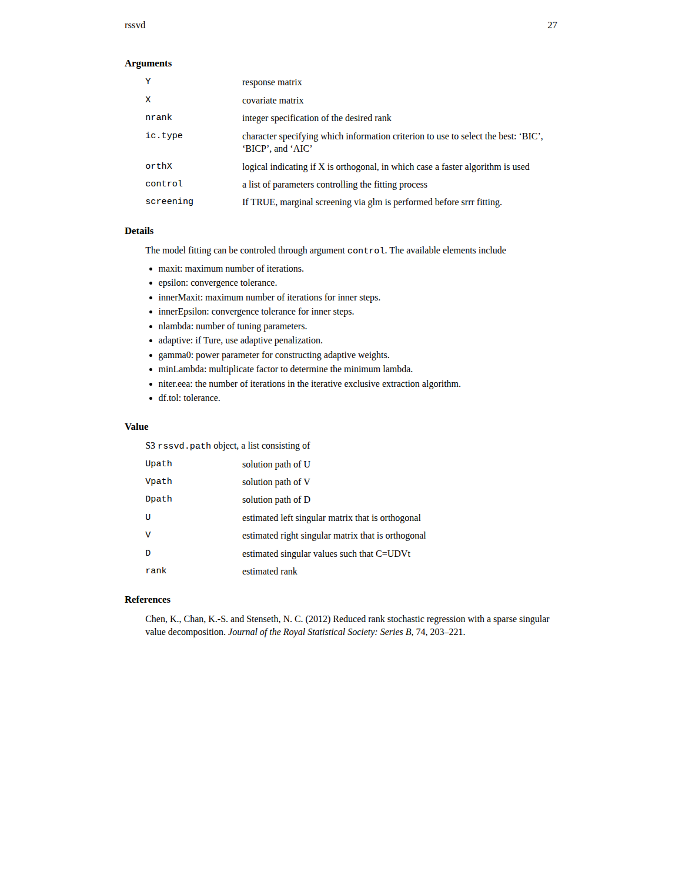rssvd 27
Arguments
Y
response matrix
X
covariate matrix
nrank
integer specification of the desired rank
ic.type
character specifying which information criterion to use to select the best: ‘BIC’, ‘BICP’, and ‘AIC’
orthX
logical indicating if X is orthogonal, in which case a faster algorithm is used
control
a list of parameters controlling the fitting process
screening
If TRUE, marginal screening via glm is performed before srrr fitting.
Details
The model fitting can be controled through argument control. The available elements include
maxit: maximum number of iterations.
epsilon: convergence tolerance.
innerMaxit: maximum number of iterations for inner steps.
innerEpsilon: convergence tolerance for inner steps.
nlambda: number of tuning parameters.
adaptive: if Ture, use adaptive penalization.
gamma0: power parameter for constructing adaptive weights.
minLambda: multiplicate factor to determine the minimum lambda.
niter.eea: the number of iterations in the iterative exclusive extraction algorithm.
df.tol: tolerance.
Value
S3 rssvd.path object, a list consisting of
Upath
solution path of U
Vpath
solution path of V
Dpath
solution path of D
U
estimated left singular matrix that is orthogonal
V
estimated right singular matrix that is orthogonal
D
estimated singular values such that C=UDVt
rank
estimated rank
References
Chen, K., Chan, K.-S. and Stenseth, N. C. (2012) Reduced rank stochastic regression with a sparse singular value decomposition. Journal of the Royal Statistical Society: Series B, 74, 203–221.